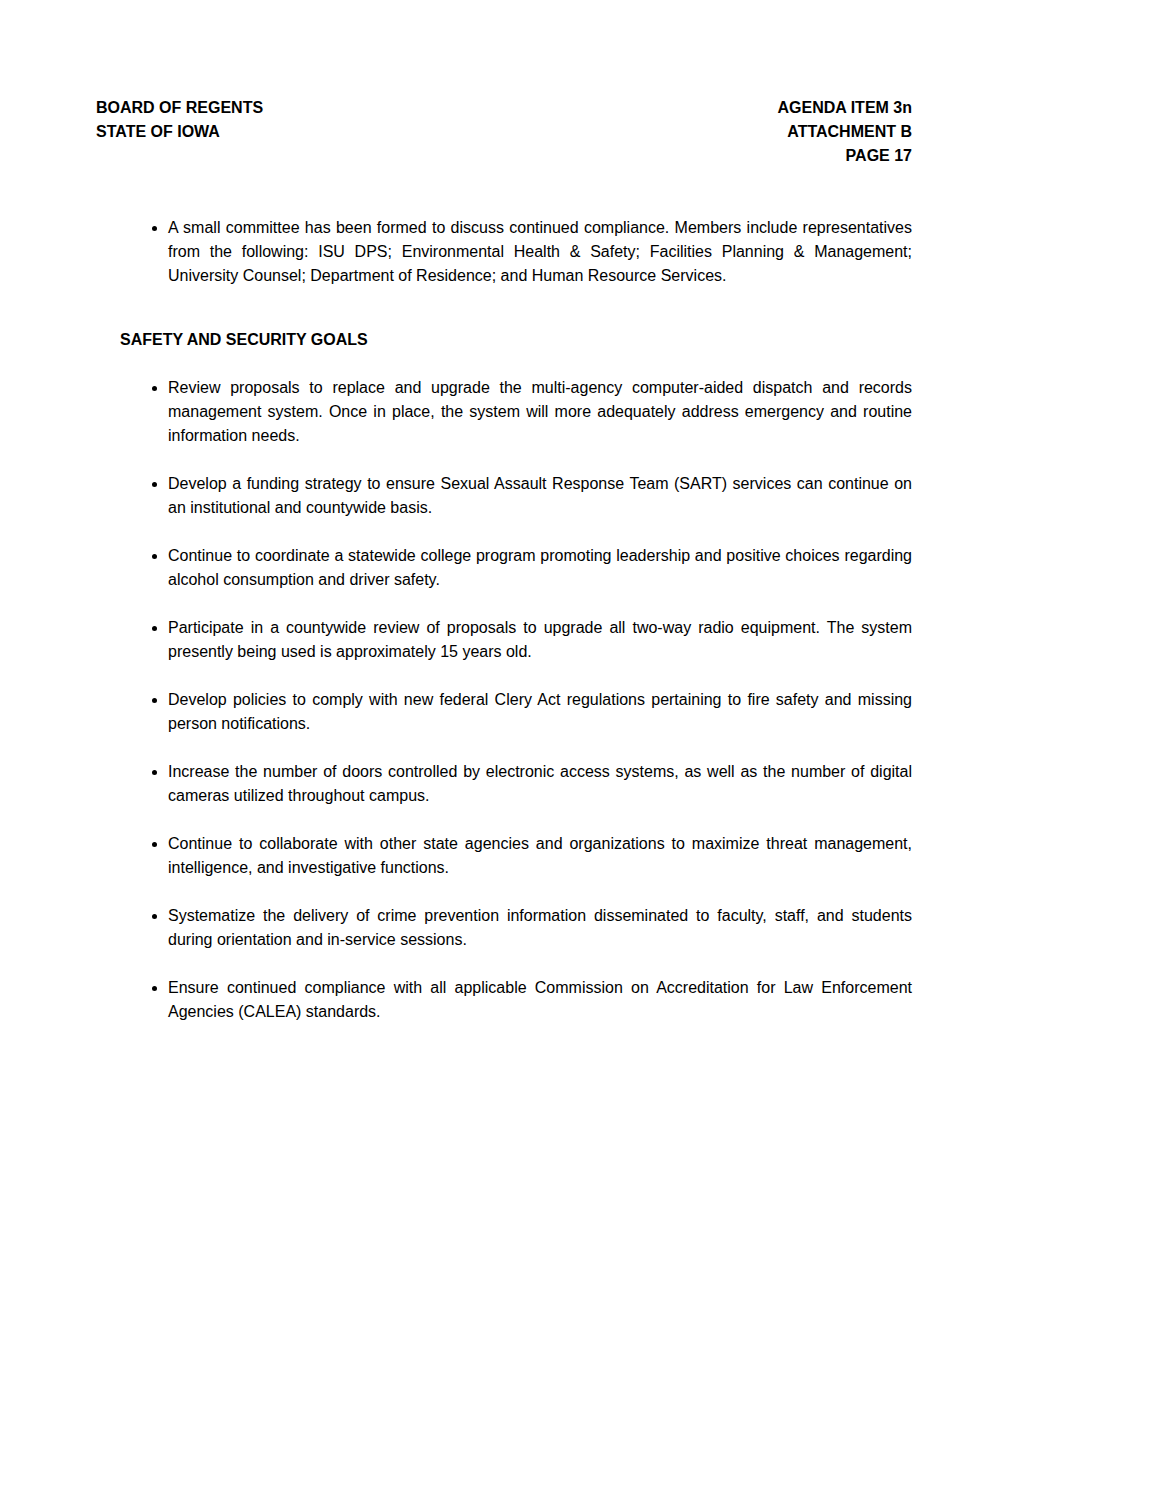BOARD OF REGENTS
STATE OF IOWA
AGENDA ITEM 3n
ATTACHMENT B
PAGE 17
A small committee has been formed to discuss continued compliance. Members include representatives from the following: ISU DPS; Environmental Health & Safety; Facilities Planning & Management; University Counsel; Department of Residence; and Human Resource Services.
SAFETY AND SECURITY GOALS
Review proposals to replace and upgrade the multi-agency computer-aided dispatch and records management system. Once in place, the system will more adequately address emergency and routine information needs.
Develop a funding strategy to ensure Sexual Assault Response Team (SART) services can continue on an institutional and countywide basis.
Continue to coordinate a statewide college program promoting leadership and positive choices regarding alcohol consumption and driver safety.
Participate in a countywide review of proposals to upgrade all two-way radio equipment. The system presently being used is approximately 15 years old.
Develop policies to comply with new federal Clery Act regulations pertaining to fire safety and missing person notifications.
Increase the number of doors controlled by electronic access systems, as well as the number of digital cameras utilized throughout campus.
Continue to collaborate with other state agencies and organizations to maximize threat management, intelligence, and investigative functions.
Systematize the delivery of crime prevention information disseminated to faculty, staff, and students during orientation and in-service sessions.
Ensure continued compliance with all applicable Commission on Accreditation for Law Enforcement Agencies (CALEA) standards.